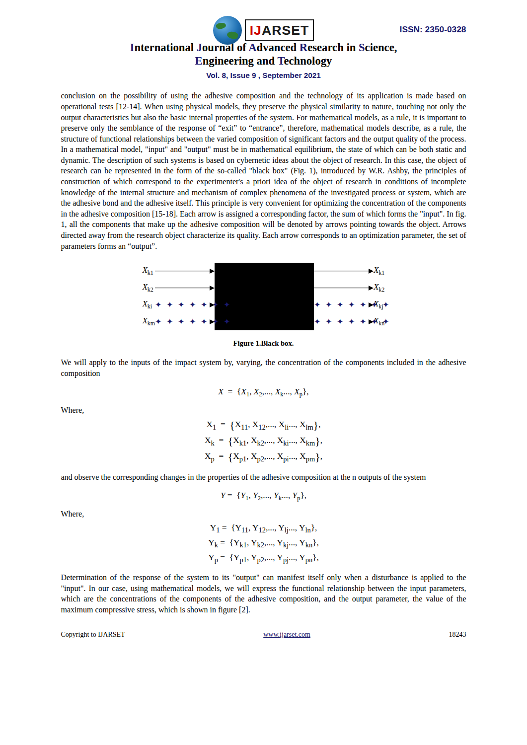IJARSET
ISSN: 2350-0328
International Journal of Advanced Research in Science,
Engineering and Technology
Vol. 8, Issue 9 , September 2021
conclusion on the possibility of using the adhesive composition and the technology of its application is made based on operational tests [12-14]. When using physical models, they preserve the physical similarity to nature, touching not only the output characteristics but also the basic internal properties of the system. For mathematical models, as a rule, it is important to preserve only the semblance of the response of “exit” to “entrance”, therefore, mathematical models describe, as a rule, the structure of functional relationships between the varied composition of significant factors and the output quality of the process. In a mathematical model, "input" and "output" must be in mathematical equilibrium, the state of which can be both static and dynamic. The description of such systems is based on cybernetic ideas about the object of research. In this case, the object of research can be represented in the form of the so-called "black box" (Fig. 1), introduced by W.R. Ashby, the principles of construction of which correspond to the experimenter's a priori idea of the object of research in conditions of incomplete knowledge of the internal structure and mechanism of complex phenomena of the investigated process or system, which are the adhesive bond and the adhesive itself. This principle is very convenient for optimizing the concentration of the components in the adhesive composition [15-18]. Each arrow is assigned a corresponding factor, the sum of which forms the "input". In fig. 1, all the components that make up the adhesive composition will be denoted by arrows pointing towards the object. Arrows directed away from the research object characterize its quality. Each arrow corresponds to an optimization parameter, the set of parameters forms an “output”.
| X k1 | | | | X k1 |
| X k2 | | | X k2 |
| X ki | ✦ ✦ ✦ ✦ ✦ ✦ ✦ | ✦ ✦ ✦ ✦ ✦ ✦ ✦ | X kj |
| X km | ✦ ✦ ✦ ✦ ✦ ✦ ✦ | ✦ ✦ ✦ ✦ ✦ ✦ ✦ | X kn |
Figure 1.Black box.
We will apply to the inputs of the impact system by, varying, the concentration of the components included in the adhesive composition
X = {X1, X2,..., Xk..., Xp},
Where,
X1 = {X11, X12,..., Xli..., Xlm},
Xk = {Xk1, Xk2,..., Xki..., Xkm},
Xp = {Xp1, Xp2,..., Xpi..., Xpm},
and observe the corresponding changes in the properties of the adhesive composition at the n outputs of the system
Y = {Y1, Y2,..., Yk..., Yp},
Where,
Y1 = {Y11, Y12,..., Ylj..., Yln},
Yk = {Yk1, Yk2,..., Ykj..., Ykn},
Yp = {Yp1, Yp2,..., Ypj..., Ypn},
Determination of the response of the system to its "output" can manifest itself only when a disturbance is applied to the "input". In our case, using mathematical models, we will express the functional relationship between the input parameters, which are the concentrations of the components of the adhesive composition, and the output parameter, the value of the maximum compressive stress, which is shown in figure [2].
Copyright to IJARSET www.ijarset.com 18243